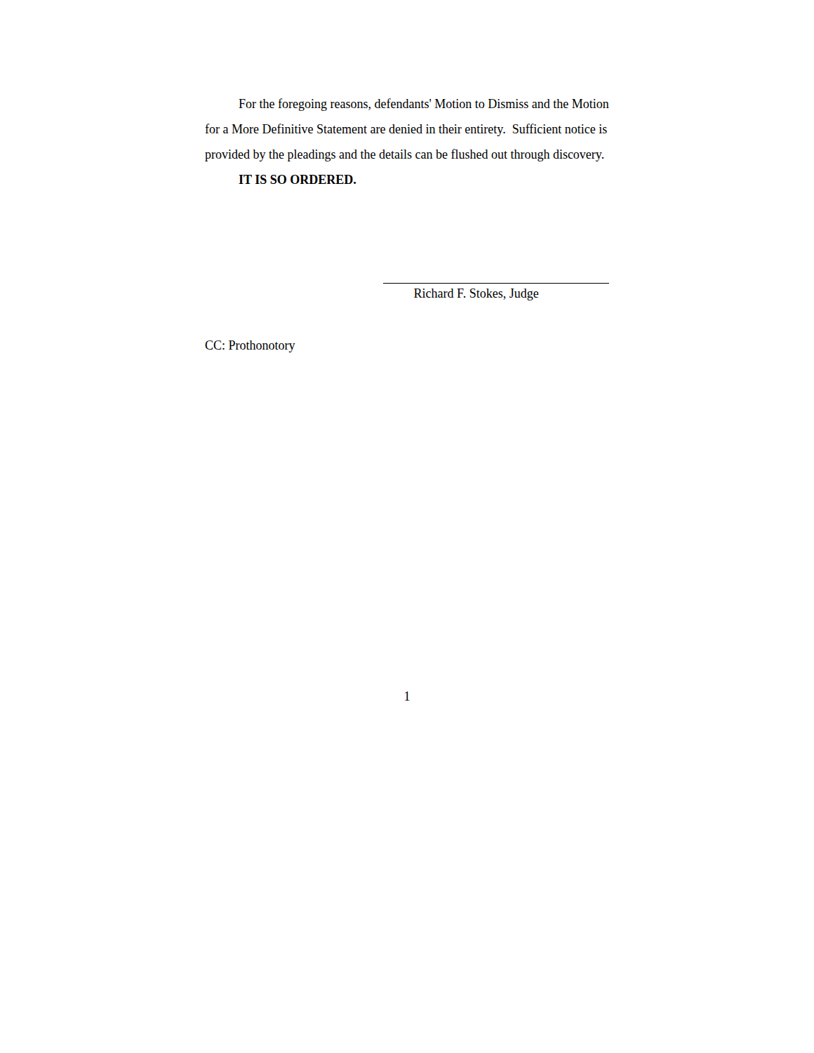For the foregoing reasons, defendants' Motion to Dismiss and the Motion for a More Definitive Statement are denied in their entirety. Sufficient notice is provided by the pleadings and the details can be flushed out through discovery.
IT IS SO ORDERED.
Richard F. Stokes, Judge
CC: Prothonotory
1